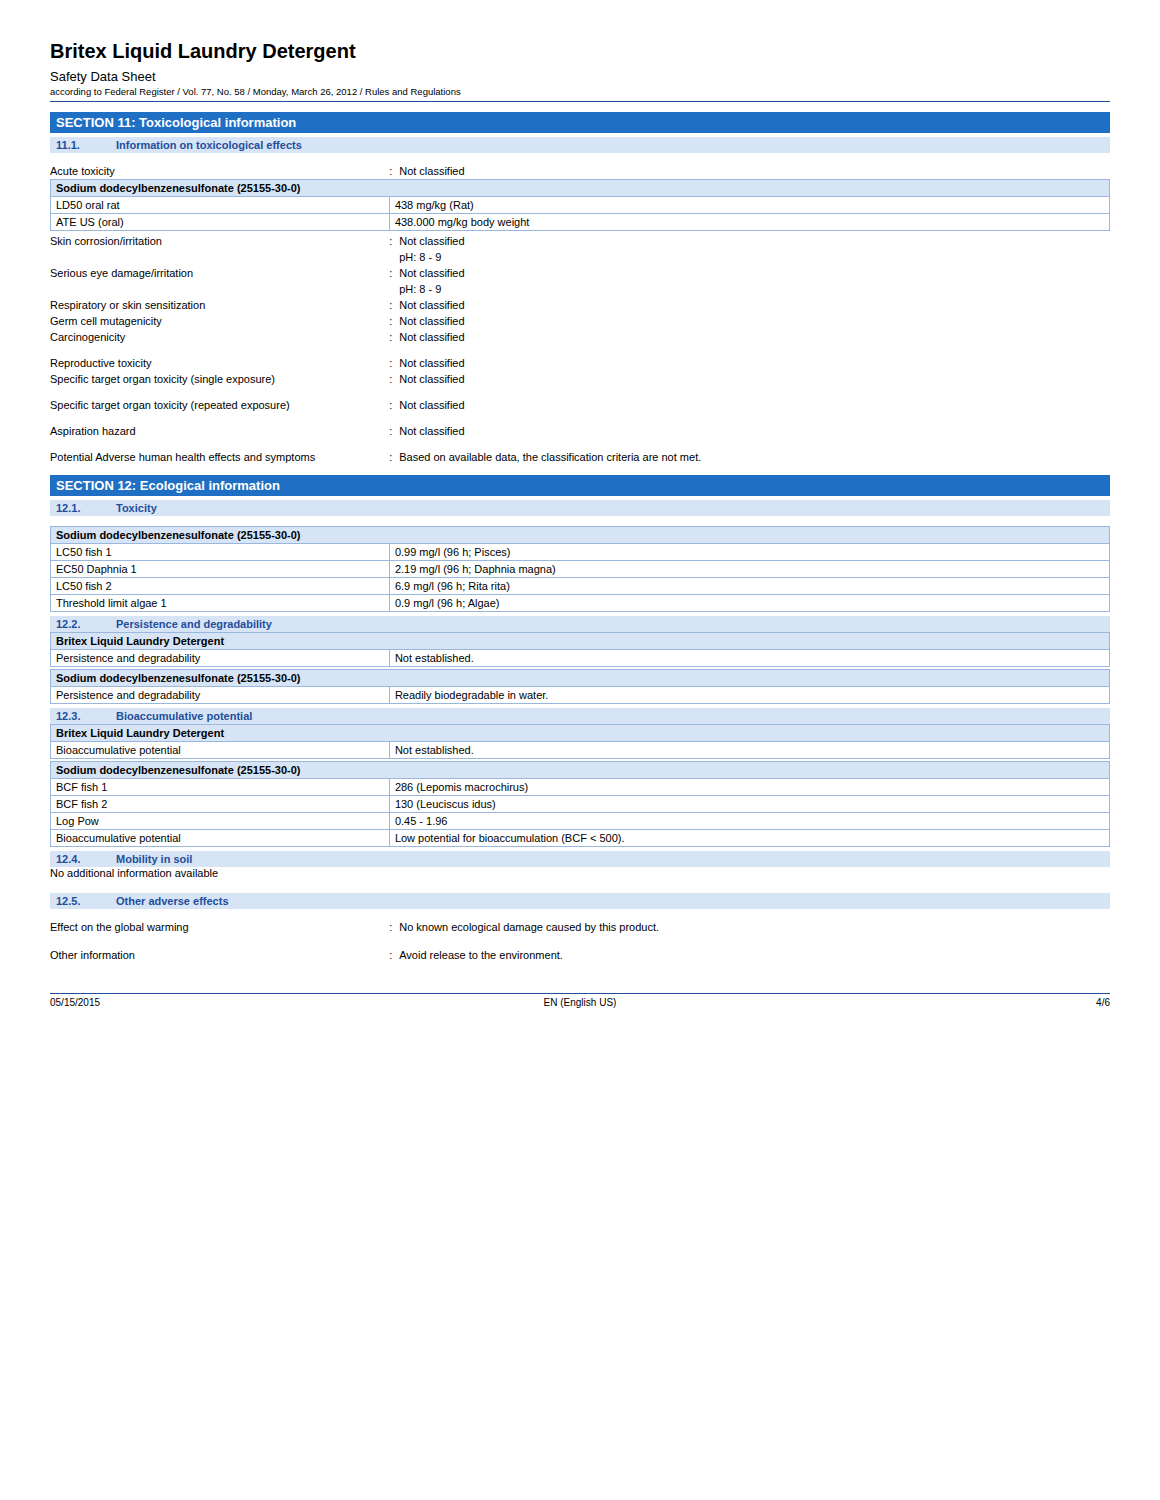Britex Liquid Laundry Detergent
Safety Data Sheet
according to Federal Register / Vol. 77, No. 58 / Monday, March 26, 2012 / Rules and Regulations
SECTION 11: Toxicological information
11.1. Information on toxicological effects
| Acute toxicity | : | Not classified |
| Sodium dodecylbenzenesulfonate (25155-30-0) |
| --- |
| LD50 oral rat | 438 mg/kg (Rat) |
| ATE US (oral) | 438.000 mg/kg body weight |
| Skin corrosion/irritation | : | Not classified |
| | | pH: 8 - 9 |
| Serious eye damage/irritation | : | Not classified |
| | | pH: 8 - 9 |
| Respiratory or skin sensitization | : | Not classified |
| Germ cell mutagenicity | : | Not classified |
| Carcinogenicity | : | Not classified |
| Reproductive toxicity | : | Not classified |
| Specific target organ toxicity (single exposure) | : | Not classified |
| Specific target organ toxicity (repeated exposure) | : | Not classified |
| Aspiration hazard | : | Not classified |
| Potential Adverse human health effects and symptoms | : | Based on available data, the classification criteria are not met. |
SECTION 12: Ecological information
12.1. Toxicity
| Sodium dodecylbenzenesulfonate (25155-30-0) |
| --- |
| LC50 fish 1 | 0.99 mg/l (96 h; Pisces) |
| EC50 Daphnia 1 | 2.19 mg/l (96 h; Daphnia magna) |
| LC50 fish 2 | 6.9 mg/l (96 h; Rita rita) |
| Threshold limit algae 1 | 0.9 mg/l (96 h; Algae) |
12.2. Persistence and degradability
| Britex Liquid Laundry Detergent |
| --- |
| Persistence and degradability | Not established. |
| Sodium dodecylbenzenesulfonate (25155-30-0) |
| --- |
| Persistence and degradability | Readily biodegradable in water. |
12.3. Bioaccumulative potential
| Britex Liquid Laundry Detergent |
| --- |
| Bioaccumulative potential | Not established. |
| Sodium dodecylbenzenesulfonate (25155-30-0) |
| --- |
| BCF fish 1 | 286 (Lepomis macrochirus) |
| BCF fish 2 | 130 (Leuciscus idus) |
| Log Pow | 0.45 - 1.96 |
| Bioaccumulative potential | Low potential for bioaccumulation (BCF < 500). |
12.4. Mobility in soil
No additional information available
12.5. Other adverse effects
| Effect on the global warming | : | No known ecological damage caused by this product. |
| Other information | : | Avoid release to the environment. |
05/15/2015
EN (English US)
4/6